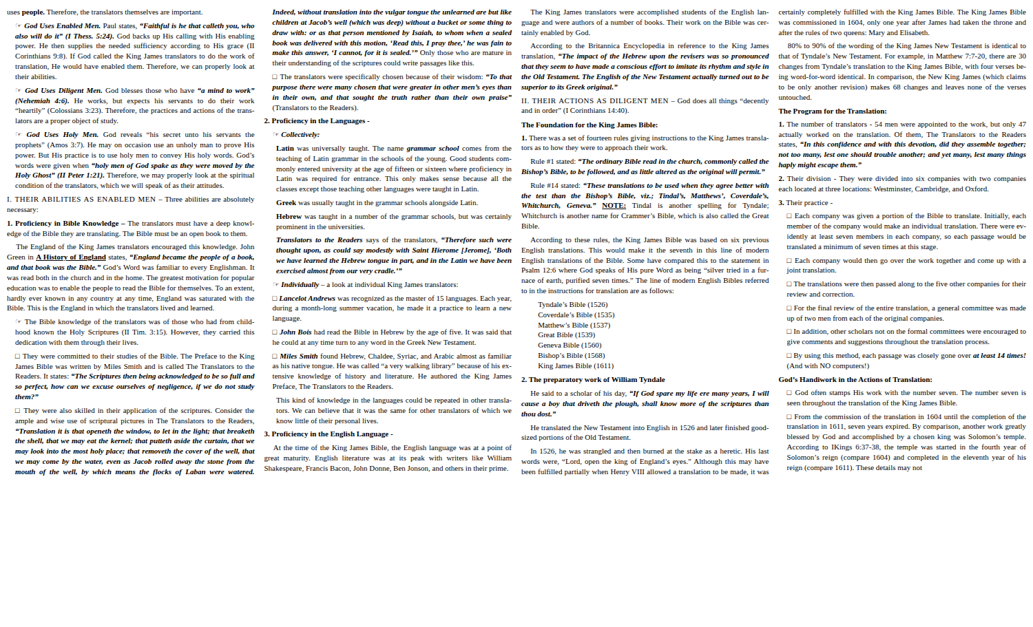uses people. Therefore, the translators themselves are important.
God Uses Enabled Men. Paul states, “Faithful is he that calleth you, who also will do it” (I Thess. 5:24). God backs up His calling with His enabling power. He then supplies the needed sufficiency according to His grace (II Corinthians 9:8). If God called the King James translators to do the work of translation, He would have enabled them. Therefore, we can properly look at their abilities.
God Uses Diligent Men. God blesses those who have “a mind to work” (Nehemiah 4:6). He works, but expects his servants to do their work “heartily” (Colossians 3:23). Therefore, the practices and actions of the translators are a proper object of study.
God Uses Holy Men. God reveals “his secret unto his servants the prophets” (Amos 3:7). He may on occasion use an unholy man to prove His power. But His practice is to use holy men to convey His holy words. God’s words were given when “holy men of God spake as they were moved by the Holy Ghost” (II Peter 1:21). Therefore, we may properly look at the spiritual condition of the translators, which we will speak of as their attitudes.
I. THEIR ABILITIES AS ENABLED MEN – Three abilities are absolutely necessary:
1. Proficiency in Bible Knowledge – The translators must have a deep knowledge of the Bible they are translating. The Bible must be an open book to them.
The England of the King James translators encouraged this knowledge. John Green in A History of England states, “England became the people of a book, and that book was the Bible.” God’s Word was familiar to every Englishman. It was read both in the church and in the home. The greatest motivation for popular education was to enable the people to read the Bible for themselves. To an extent, hardly ever known in any country at any time, England was saturated with the Bible. This is the England in which the translators lived and learned.
The Bible knowledge of the translators was of those who had from childhood known the Holy Scriptures (II Tim. 3:15). However, they carried this dedication with them through their lives.
They were committed to their studies of the Bible. The Preface to the King James Bible was written by Miles Smith and is called The Translators to the Readers. It states: “The Scriptures then being acknowledged to be so full and so perfect, how can we excuse ourselves of negligence, if we do not study them?”
They were also skilled in their application of the scriptures. Consider the ample and wise use of scriptural pictures in The Translators to the Readers, “Translation it is that openeth the window, to let in the light; that breaketh the shell, that we may eat the kernel; that putteth aside the curtain, that we may look into the most holy place; that removeth the cover of the well, that we may come by the water, even as Jacob rolled away the stone from the mouth of the well, by which means the flocks of Laban were watered. Indeed, without translation into the vulgar tongue the unlearned are but like children at Jacob’s well (which was deep) without a bucket or some thing to draw with: or as that person mentioned by Isaiah, to whom when a sealed book was delivered with this motion, ‘Read this, I pray thee,’ he was fain to make this answer, ‘I cannot, for it is sealed.’” Only those who are mature in their understanding of the scriptures could write passages like this.
The translators were specifically chosen because of their wisdom: “To that purpose there were many chosen that were greater in other men’s eyes than in their own, and that sought the truth rather than their own praise” (Translators to the Readers).
2. Proficiency in the Languages -
Collectively:
Latin was universally taught. The name grammar school comes from the teaching of Latin grammar in the schools of the young. Good students commonly entered university at the age of fifteen or sixteen where proficiency in Latin was required for entrance. This only makes sense because all the classes except those teaching other languages were taught in Latin.
Greek was usually taught in the grammar schools alongside Latin.
Hebrew was taught in a number of the grammar schools, but was certainly prominent in the universities.
Translators to the Readers says of the translators, “Therefore such were thought upon, as could say modestly with Saint Hierome [Jerome], ‘Both we have learned the Hebrew tongue in part, and in the Latin we have been exercised almost from our very cradle.’”
Individually – a look at individual King James translators:
Lancelot Andrews was recognized as the master of 15 languages. Each year, during a month-long summer vacation, he made it a practice to learn a new language.
John Bois had read the Bible in Hebrew by the age of five. It was said that he could at any time turn to any word in the Greek New Testament.
Miles Smith found Hebrew, Chaldee, Syriac, and Arabic almost as familiar as his native tongue. He was called “a very walking library” because of his extensive knowledge of history and literature. He authored the King James Preface, The Translators to the Readers.
This kind of knowledge in the languages could be repeated in other translators. We can believe that it was the same for other translators of which we know little of their personal lives.
3. Proficiency in the English Language -
At the time of the King James Bible, the English language was at a point of great maturity. English literature was at its peak with writers like William Shakespeare, Francis Bacon, John Donne, Ben Jonson, and others in their prime.
The King James translators were accomplished students of the English language and were authors of a number of books. Their work on the Bible was certainly enabled by God.
According to the Britannica Encyclopedia in reference to the King James translation, “The impact of the Hebrew upon the revisers was so pronounced that they seem to have made a conscious effort to imitate its rhythm and style in the Old Testament. The English of the New Testament actually turned out to be superior to its Greek original.”
II. THEIR ACTIONS AS DILIGENT MEN – God does all things “decently and in order” (I Corinthians 14:40).
The Foundation for the King James Bible:
1. There was a set of fourteen rules giving instructions to the King James translators as to how they were to approach their work.
Rule #1 stated: “The ordinary Bible read in the church, commonly called the Bishop’s Bible, to be followed, and as little altered as the original will permit.”
Rule #14 stated: “These translations to be used when they agree better with the test than the Bishop’s Bible, viz.; Tindal’s, Matthews’, Coverdale’s, Whitchurch, Geneva.” NOTE: Tindal is another spelling for Tyndale; Whitchurch is another name for Crammer’s Bible, which is also called the Great Bible.
According to these rules, the King James Bible was based on six previous English translations. This would make it the seventh in this line of modern English translations of the Bible. Some have compared this to the statement in Psalm 12:6 where God speaks of His pure Word as being “silver tried in a furnace of earth, purified seven times.” The line of modern English Bibles referred to in the instructions for translation are as follows:
Tyndale’s Bible (1526)
Coverdale’s Bible (1535)
Matthew’s Bible (1537)
Great Bible (1539)
Geneva Bible (1560)
Bishop’s Bible (1568)
King James Bible (1611)
2. The preparatory work of William Tyndale
He said to a scholar of his day, “If God spare my life ere many years, I will cause a boy that driveth the plough, shall know more of the scriptures than thou dost.”
He translated the New Testament into English in 1526 and later finished good-sized portions of the Old Testament.
In 1526, he was strangled and then burned at the stake as a heretic. His last words were, “Lord, open the king of England’s eyes.” Although this may have been fulfilled partially when Henry VIII allowed a translation to be made, it was certainly completely fulfilled with the King James Bible. The King James Bible was commissioned in 1604, only one year after James had taken the throne and after the rules of two queens: Mary and Elisabeth.
80% to 90% of the wording of the King James New Testament is identical to that of Tyndale’s New Testament. For example, in Matthew 7:7-20, there are 30 changes from Tyndale’s translation to the King James Bible, with four verses being word-for-word identical. In comparison, the New King James (which claims to be only another revision) makes 68 changes and leaves none of the verses untouched.
The Program for the Translation:
1. The number of translators - 54 men were appointed to the work, but only 47 actually worked on the translation. Of them, The Translators to the Readers states, “In this confidence and with this devotion, did they assemble together; not too many, lest one should trouble another; and yet many, lest many things haply might escape them.”
2. Their division - They were divided into six companies with two companies each located at three locations: Westminster, Cambridge, and Oxford.
3. Their practice -
Each company was given a portion of the Bible to translate. Initially, each member of the company would make an individual translation. There were evidently at least seven members in each company, so each passage would be translated a minimum of seven times at this stage.
Each company would then go over the work together and come up with a joint translation.
The translations were then passed along to the five other companies for their review and correction.
For the final review of the entire translation, a general committee was made up of two men from each of the original companies.
In addition, other scholars not on the formal committees were encouraged to give comments and suggestions throughout the translation process.
By using this method, each passage was closely gone over at least 14 times! (And with NO computers!)
God’s Handiwork in the Actions of Translation:
God often stamps His work with the number seven. The number seven is seen throughout the translation of the King James Bible.
From the commission of the translation in 1604 until the completion of the translation in 1611, seven years expired. By comparison, another work greatly blessed by God and accomplished by a chosen king was Solomon’s temple. According to IKings 6:37-38, the temple was started in the fourth year of Solomon’s reign (compare 1604) and completed in the eleventh year of his reign (compare 1611). These details may not